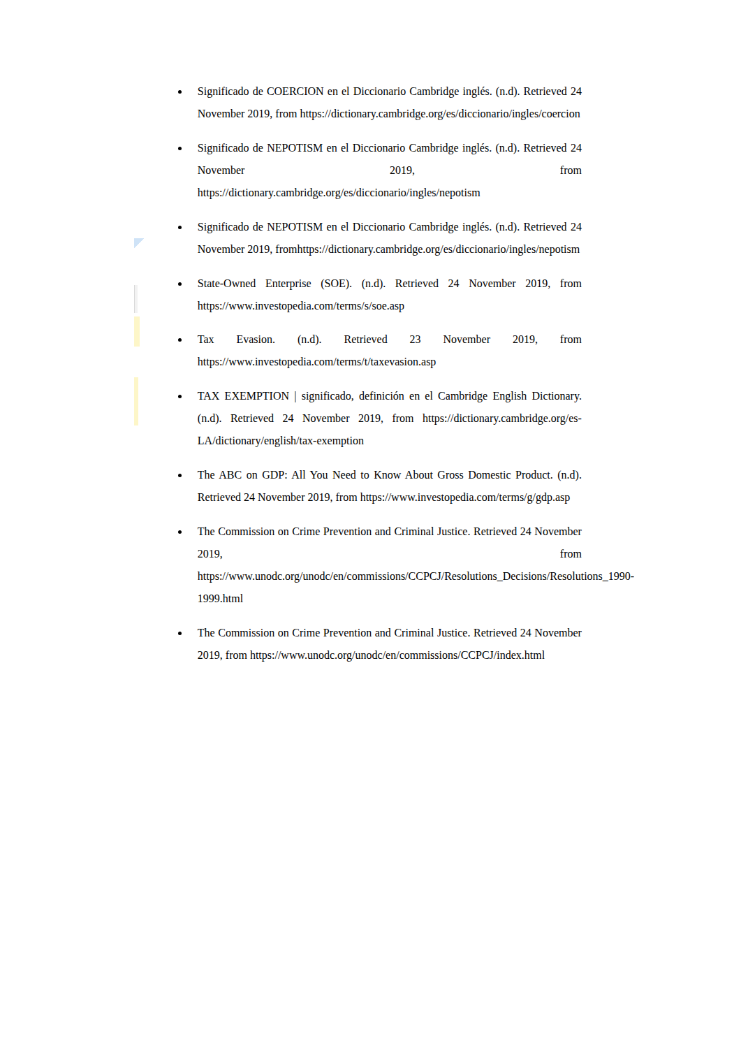Significado de COERCION en el Diccionario Cambridge inglés. (n.d). Retrieved 24 November 2019, from https://dictionary.cambridge.org/es/diccionario/ingles/coercion
Significado de NEPOTISM en el Diccionario Cambridge inglés. (n.d). Retrieved 24 November 2019, from https://dictionary.cambridge.org/es/diccionario/ingles/nepotism
Significado de NEPOTISM en el Diccionario Cambridge inglés. (n.d). Retrieved 24 November 2019, fromhttps://dictionary.cambridge.org/es/diccionario/ingles/nepotism
State-Owned Enterprise (SOE). (n.d). Retrieved 24 November 2019, from https://www.investopedia.com/terms/s/soe.asp
Tax Evasion. (n.d). Retrieved 23 November 2019, from https://www.investopedia.com/terms/t/taxevasion.asp
TAX EXEMPTION | significado, definición en el Cambridge English Dictionary. (n.d). Retrieved 24 November 2019, from https://dictionary.cambridge.org/es-LA/dictionary/english/tax-exemption
The ABC on GDP: All You Need to Know About Gross Domestic Product. (n.d). Retrieved 24 November 2019, from https://www.investopedia.com/terms/g/gdp.asp
The Commission on Crime Prevention and Criminal Justice. Retrieved 24 November 2019, from https://www.unodc.org/unodc/en/commissions/CCPCJ/Resolutions_Decisions/Resolutions_1990-1999.html
The Commission on Crime Prevention and Criminal Justice. Retrieved 24 November 2019, from https://www.unodc.org/unodc/en/commissions/CCPCJ/index.html